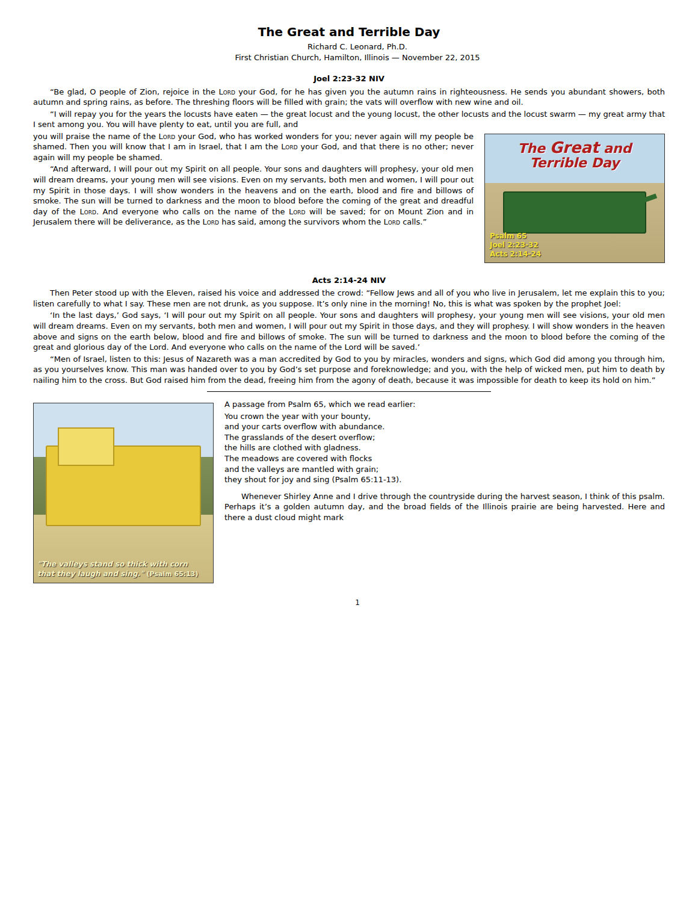The Great and Terrible Day
Richard C. Leonard, Ph.D.
First Christian Church, Hamilton, Illinois — November 22, 2015
Joel 2:23-32 NIV
“Be glad, O people of Zion, rejoice in the Lord your God, for he has given you the autumn rains in righteousness. He sends you abundant showers, both autumn and spring rains, as before. The threshing floors will be filled with grain; the vats will overflow with new wine and oil.
“I will repay you for the years the locusts have eaten — the great locust and the young locust, the other locusts and the locust swarm — my great army that I sent among you. You will have plenty to eat, until you are full, and
The Great and
Terrible Day
Psalm 65
Joel 2:23-32
Acts 2:14-24
you will praise the name of the Lord your God, who has worked wonders for you; never again will my people be shamed. Then you will know that I am in Israel, that I am the Lord your God, and that there is no other; never again will my people be shamed.
“And afterward, I will pour out my Spirit on all people. Your sons and daughters will prophesy, your old men will dream dreams, your young men will see visions. Even on my servants, both men and women, I will pour out my Spirit in those days. I will show wonders in the heavens and on the earth, blood and fire and billows of smoke. The sun will be turned to darkness and the moon to blood before the coming of the great and dreadful day of the Lord. And everyone who calls on the name of the Lord will be saved; for on Mount Zion and in Jerusalem there will be deliverance, as the Lord has said, among the survivors whom the Lord calls.”
Acts 2:14-24 NIV
Then Peter stood up with the Eleven, raised his voice and addressed the crowd: “Fellow Jews and all of you who live in Jerusalem, let me explain this to you; listen carefully to what I say. These men are not drunk, as you suppose. It’s only nine in the morning! No, this is what was spoken by the prophet Joel:
‘In the last days,’ God says, ‘I will pour out my Spirit on all people. Your sons and daughters will prophesy, your young men will see visions, your old men will dream dreams. Even on my servants, both men and women, I will pour out my Spirit in those days, and they will prophesy. I will show wonders in the heaven above and signs on the earth below, blood and fire and billows of smoke. The sun will be turned to darkness and the moon to blood before the coming of the great and glorious day of the Lord. And everyone who calls on the name of the Lord will be saved.’
“Men of Israel, listen to this: Jesus of Nazareth was a man accredited by God to you by miracles, wonders and signs, which God did among you through him, as you yourselves know. This man was handed over to you by God’s set purpose and foreknowledge; and you, with the help of wicked men, put him to death by nailing him to the cross. But God raised him from the dead, freeing him from the agony of death, because it was impossible for death to keep its hold on him.”
"The valleys stand so thick with corn
that they laugh and sing." (Psalm 65:13)
A passage from Psalm 65, which we read earlier:
You crown the year with your bounty,
and your carts overflow with abundance.
The grasslands of the desert overflow;
the hills are clothed with gladness.
The meadows are covered with flocks
and the valleys are mantled with grain;
they shout for joy and sing (Psalm 65:11-13).
Whenever Shirley Anne and I drive through the countryside during the harvest season, I think of this psalm. Perhaps it’s a golden autumn day, and the broad fields of the Illinois prairie are being harvested. Here and there a dust cloud might mark
1